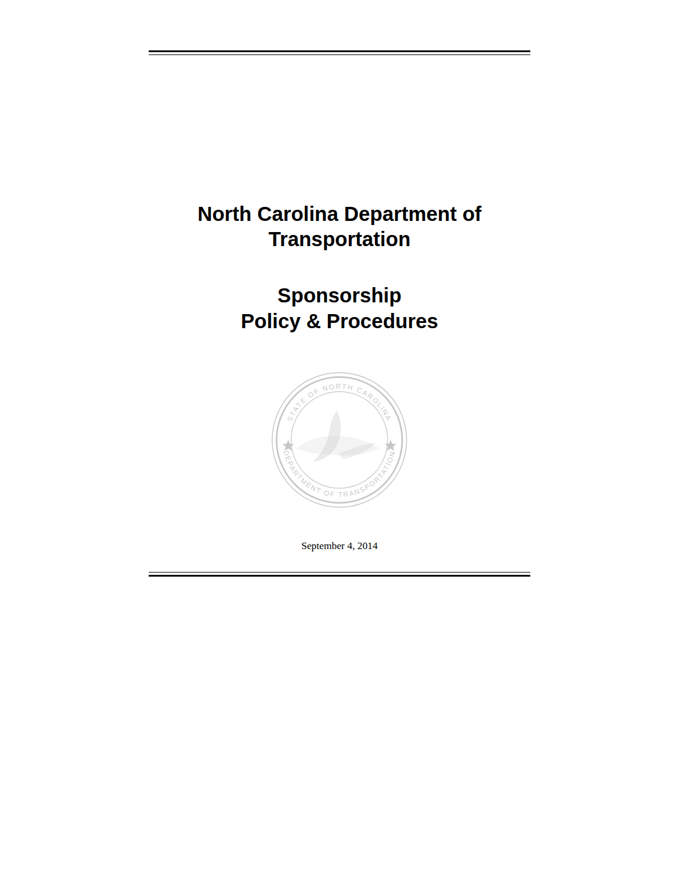North Carolina Department of
Transportation
Sponsorship
Policy & Procedures
STATE OF NORTH CAROLINA DEPARTMENT OF TRANSPORTATION
September 4, 2014